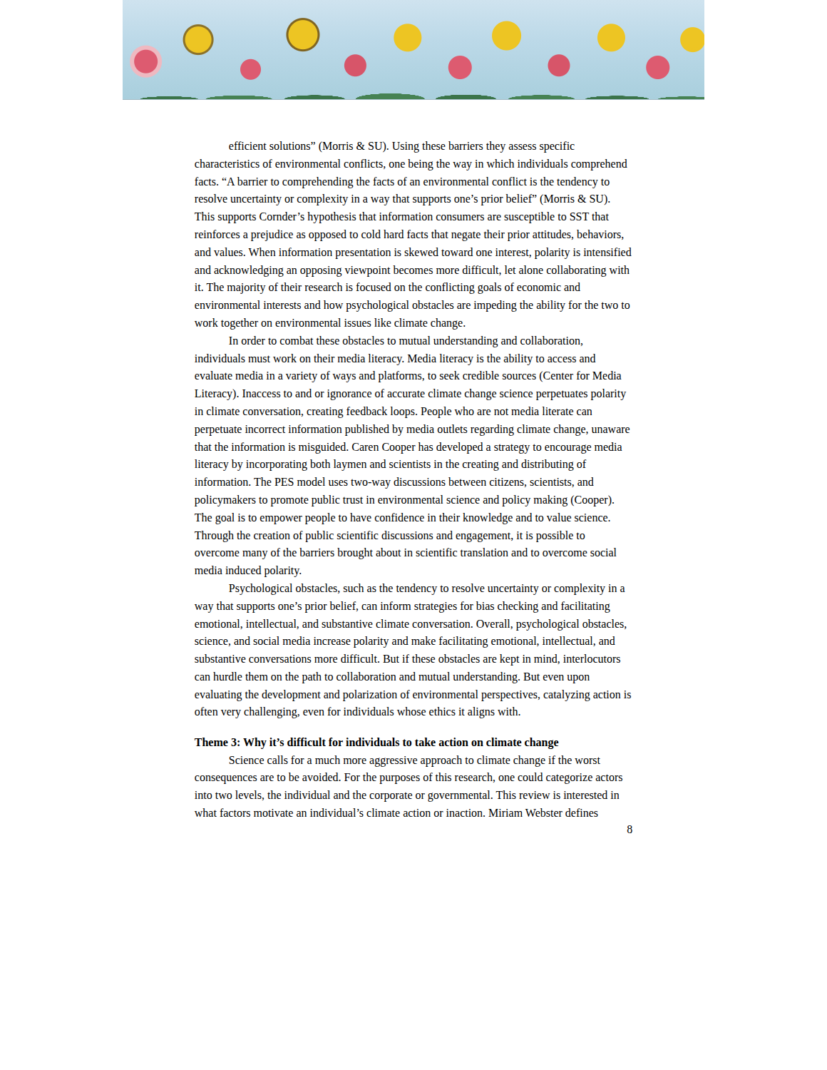efficient solutions” (Morris & SU). Using these barriers they assess specific characteristics of environmental conflicts, one being the way in which individuals comprehend facts. “A barrier to comprehending the facts of an environmental conflict is the tendency to resolve uncertainty or complexity in a way that supports one’s prior belief” (Morris & SU). This supports Cornder’s hypothesis that information consumers are susceptible to SST that reinforces a prejudice as opposed to cold hard facts that negate their prior attitudes, behaviors, and values. When information presentation is skewed toward one interest, polarity is intensified and acknowledging an opposing viewpoint becomes more difficult, let alone collaborating with it. The majority of their research is focused on the conflicting goals of economic and environmental interests and how psychological obstacles are impeding the ability for the two to work together on environmental issues like climate change.
In order to combat these obstacles to mutual understanding and collaboration, individuals must work on their media literacy. Media literacy is the ability to access and evaluate media in a variety of ways and platforms, to seek credible sources (Center for Media Literacy). Inaccess to and or ignorance of accurate climate change science perpetuates polarity in climate conversation, creating feedback loops. People who are not media literate can perpetuate incorrect information published by media outlets regarding climate change, unaware that the information is misguided. Caren Cooper has developed a strategy to encourage media literacy by incorporating both laymen and scientists in the creating and distributing of information. The PES model uses two-way discussions between citizens, scientists, and policymakers to promote public trust in environmental science and policy making (Cooper). The goal is to empower people to have confidence in their knowledge and to value science. Through the creation of public scientific discussions and engagement, it is possible to overcome many of the barriers brought about in scientific translation and to overcome social media induced polarity.
Psychological obstacles, such as the tendency to resolve uncertainty or complexity in a way that supports one’s prior belief, can inform strategies for bias checking and facilitating emotional, intellectual, and substantive climate conversation. Overall, psychological obstacles, science, and social media increase polarity and make facilitating emotional, intellectual, and substantive conversations more difficult. But if these obstacles are kept in mind, interlocutors can hurdle them on the path to collaboration and mutual understanding. But even upon evaluating the development and polarization of environmental perspectives, catalyzing action is often very challenging, even for individuals whose ethics it aligns with.
Theme 3: Why it’s difficult for individuals to take action on climate change
Science calls for a much more aggressive approach to climate change if the worst consequences are to be avoided. For the purposes of this research, one could categorize actors into two levels, the individual and the corporate or governmental. This review is interested in what factors motivate an individual’s climate action or inaction. Miriam Webster defines
8